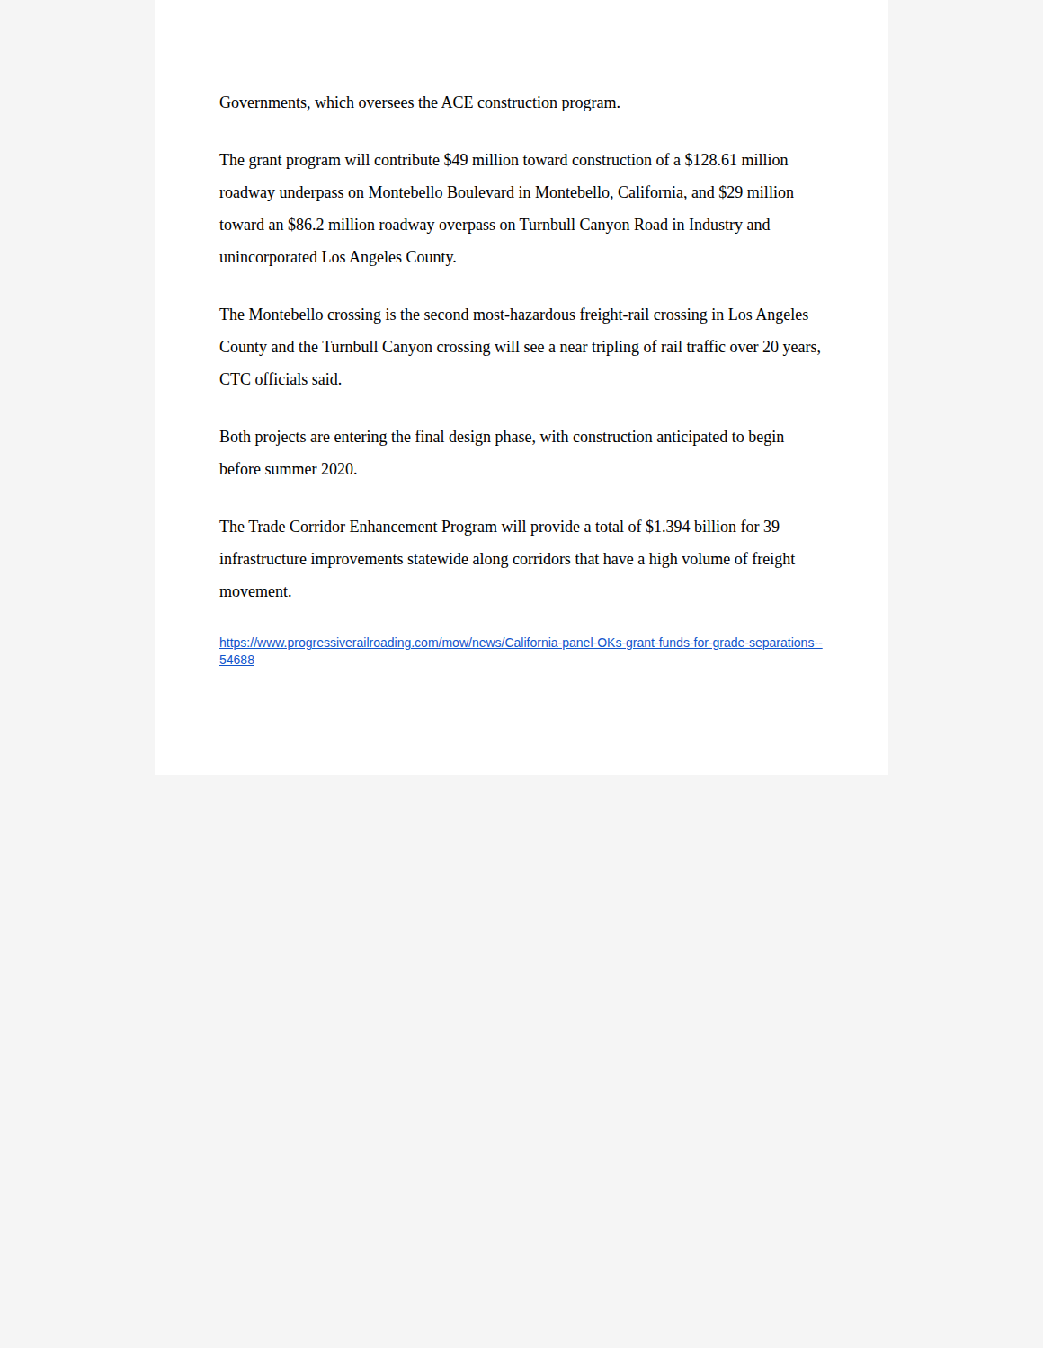Governments, which oversees the ACE construction program.
The grant program will contribute $49 million toward construction of a $128.61 million roadway underpass on Montebello Boulevard in Montebello, California, and $29 million toward an $86.2 million roadway overpass on Turnbull Canyon Road in Industry and unincorporated Los Angeles County.
The Montebello crossing is the second most-hazardous freight-rail crossing in Los Angeles County and the Turnbull Canyon crossing will see a near tripling of rail traffic over 20 years, CTC officials said.
Both projects are entering the final design phase, with construction anticipated to begin before summer 2020.
The Trade Corridor Enhancement Program will provide a total of $1.394 billion for 39 infrastructure improvements statewide along corridors that have a high volume of freight movement.
https://www.progressiverailroading.com/mow/news/California-panel-OKs-grant-funds-for-grade-separations--54688